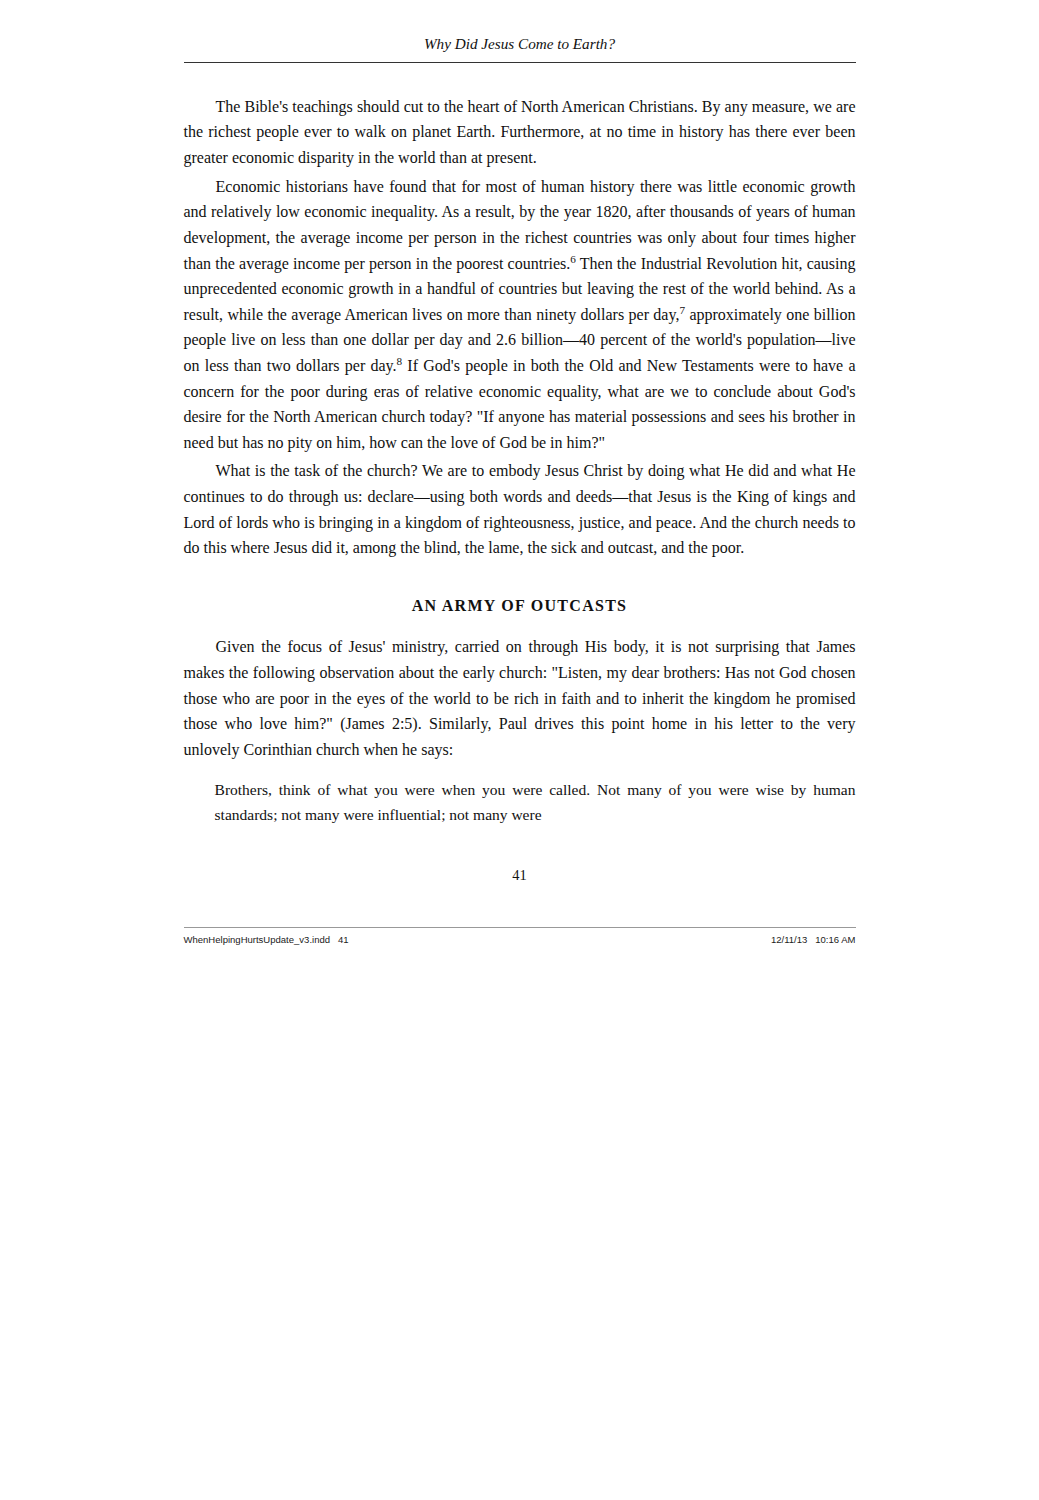Why Did Jesus Come to Earth?
The Bible's teachings should cut to the heart of North American Christians. By any measure, we are the richest people ever to walk on planet Earth. Furthermore, at no time in history has there ever been greater economic disparity in the world than at present.
Economic historians have found that for most of human history there was little economic growth and relatively low economic inequality. As a result, by the year 1820, after thousands of years of human development, the average income per person in the richest countries was only about four times higher than the average income per person in the poorest countries.6 Then the Industrial Revolution hit, causing unprecedented economic growth in a handful of countries but leaving the rest of the world behind. As a result, while the average American lives on more than ninety dollars per day,7 approximately one billion people live on less than one dollar per day and 2.6 billion—40 percent of the world's population—live on less than two dollars per day.8 If God's people in both the Old and New Testaments were to have a concern for the poor during eras of relative economic equality, what are we to conclude about God's desire for the North American church today? "If anyone has material possessions and sees his brother in need but has no pity on him, how can the love of God be in him?"
What is the task of the church? We are to embody Jesus Christ by doing what He did and what He continues to do through us: declare—using both words and deeds—that Jesus is the King of kings and Lord of lords who is bringing in a kingdom of righteousness, justice, and peace. And the church needs to do this where Jesus did it, among the blind, the lame, the sick and outcast, and the poor.
An Army of Outcasts
Given the focus of Jesus' ministry, carried on through His body, it is not surprising that James makes the following observation about the early church: "Listen, my dear brothers: Has not God chosen those who are poor in the eyes of the world to be rich in faith and to inherit the kingdom he promised those who love him?" (James 2:5). Similarly, Paul drives this point home in his letter to the very unlovely Corinthian church when he says:
Brothers, think of what you were when you were called. Not many of you were wise by human standards; not many were influential; not many were
41
WhenHelpingHurtsUpdate_v3.indd 41 12/11/13 10:16 AM